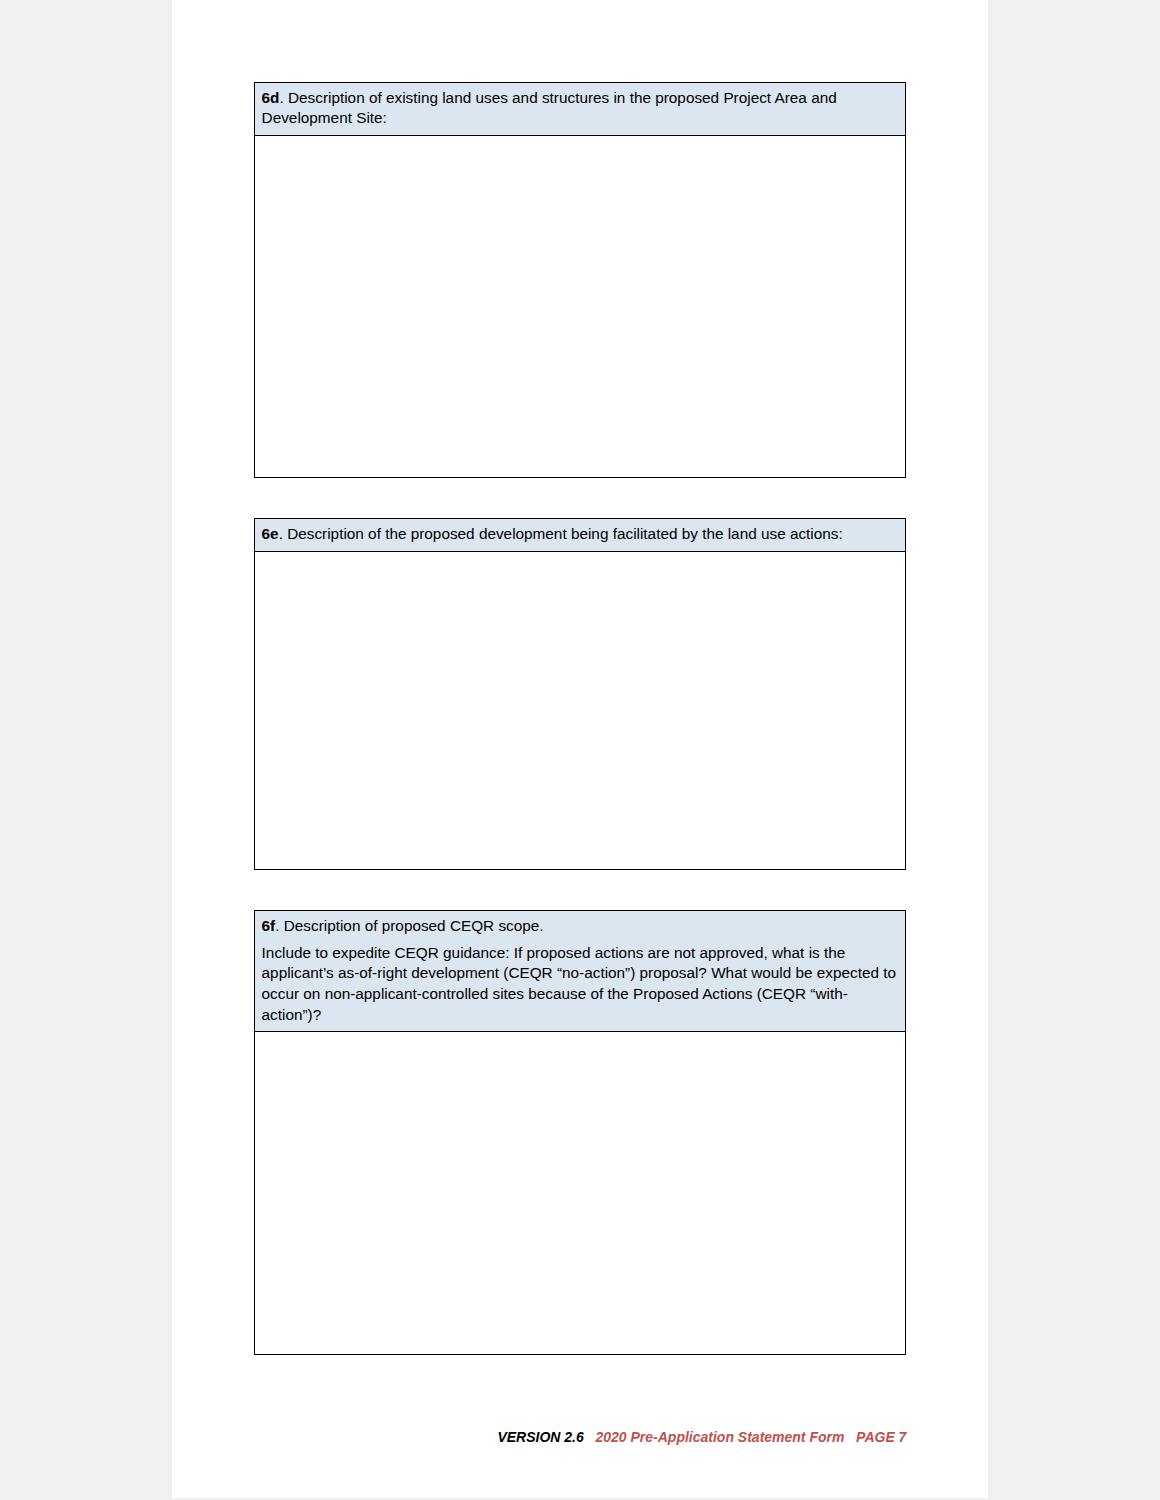6d. Description of existing land uses and structures in the proposed Project Area and Development Site:
6e. Description of the proposed development being facilitated by the land use actions:
6f. Description of proposed CEQR scope.
Include to expedite CEQR guidance: If proposed actions are not approved, what is the applicant’s as-of-right development (CEQR “no-action”) proposal? What would be expected to occur on non-applicant-controlled sites because of the Proposed Actions (CEQR “with-action”)?
VERSION 2.6 2020 Pre-Application Statement Form PAGE 7